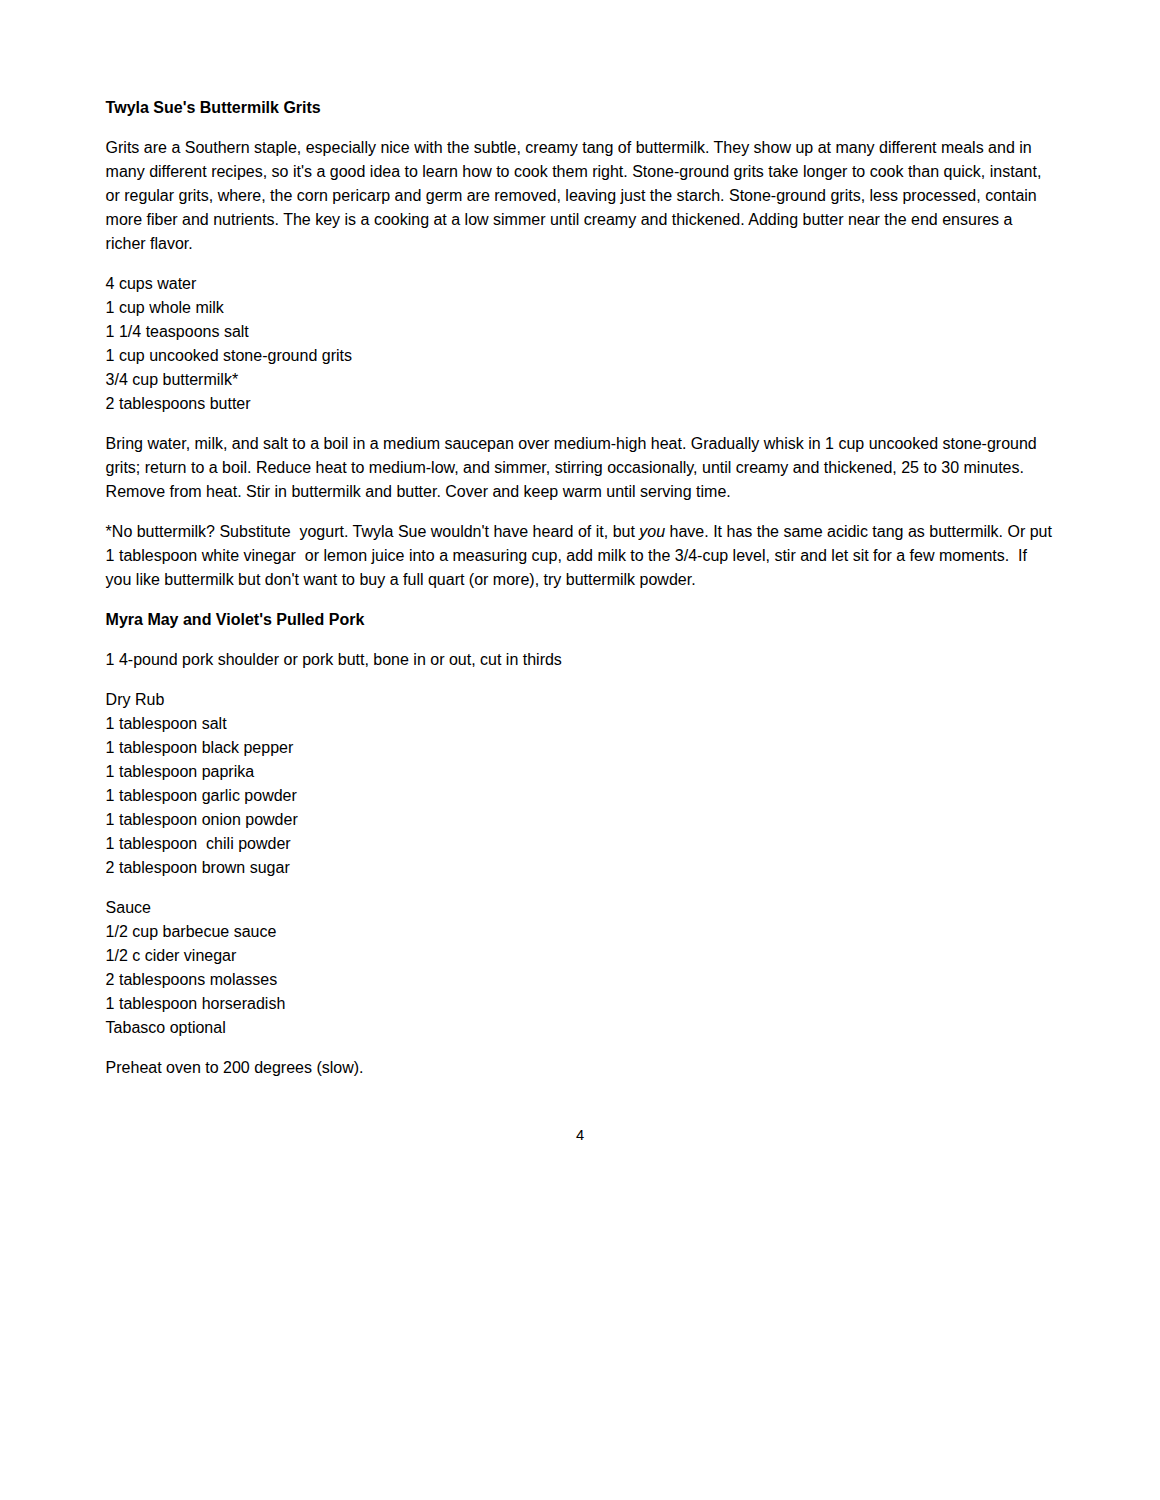Twyla Sue's Buttermilk Grits
Grits are a Southern staple, especially nice with the subtle, creamy tang of buttermilk. They show up at many different meals and in many different recipes, so it's a good idea to learn how to cook them right. Stone-ground grits take longer to cook than quick, instant, or regular grits, where, the corn pericarp and germ are removed, leaving just the starch. Stone-ground grits, less processed, contain more fiber and nutrients. The key is a cooking at a low simmer until creamy and thickened. Adding butter near the end ensures a richer flavor.
4 cups water
1 cup whole milk
1 1/4 teaspoons salt
1 cup uncooked stone-ground grits
3/4 cup buttermilk*
2 tablespoons butter
Bring water, milk, and salt to a boil in a medium saucepan over medium-high heat. Gradually whisk in 1 cup uncooked stone-ground grits; return to a boil. Reduce heat to medium-low, and simmer, stirring occasionally, until creamy and thickened, 25 to 30 minutes. Remove from heat. Stir in buttermilk and butter. Cover and keep warm until serving time.
*No buttermilk? Substitute yogurt. Twyla Sue wouldn't have heard of it, but you have. It has the same acidic tang as buttermilk. Or put 1 tablespoon white vinegar or lemon juice into a measuring cup, add milk to the 3/4-cup level, stir and let sit for a few moments. If you like buttermilk but don't want to buy a full quart (or more), try buttermilk powder.
Myra May and Violet's Pulled Pork
1 4-pound pork shoulder or pork butt, bone in or out, cut in thirds
Dry Rub
1 tablespoon salt
1 tablespoon black pepper
1 tablespoon paprika
1 tablespoon garlic powder
1 tablespoon onion powder
1 tablespoon chili powder
2 tablespoon brown sugar
Sauce
1/2 cup barbecue sauce
1/2 c cider vinegar
2 tablespoons molasses
1 tablespoon horseradish
Tabasco optional
Preheat oven to 200 degrees (slow).
4